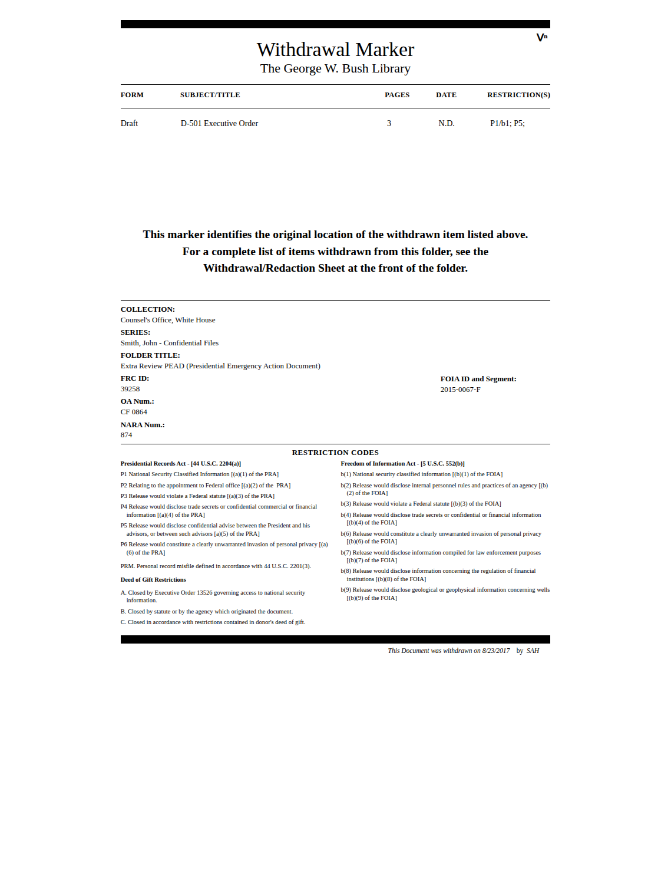Ⅴⁿ
Withdrawal Marker
The George W. Bush Library
| FORM | SUBJECT/TITLE | PAGES | DATE | RESTRICTION(S) |
| --- | --- | --- | --- | --- |
| Draft | D-501 Executive Order | 3 | N.D. | P1/b1; P5; |
This marker identifies the original location of the withdrawn item listed above.
For a complete list of items withdrawn from this folder, see the
Withdrawal/Redaction Sheet at the front of the folder.
COLLECTION:
Counsel's Office, White House
SERIES:
Smith, John - Confidential Files
FOLDER TITLE:
Extra Review PEAD (Presidential Emergency Action Document)
FRC ID:
39258
OA Num.:
CF 0864
NARA Num.:
874
FOIA ID and Segment:
2015-0067-F
RESTRICTION CODES
Presidential Records Act - [44 U.S.C. 2204(a)]
P1 National Security Classified Information [(a)(1) of the PRA]
P2 Relating to the appointment to Federal office [(a)(2) of the PRA]
P3 Release would violate a Federal statute [(a)(3) of the PRA]
P4 Release would disclose trade secrets or confidential commercial or financial information [(a)(4) of the PRA]
P5 Release would disclose confidential advise between the President and his advisors, or between such advisors [a)(5) of the PRA]
P6 Release would constitute a clearly unwarranted invasion of personal privacy [(a)(6) of the PRA]
PRM. Personal record misfile defined in accordance with 44 U.S.C. 2201(3).
Deed of Gift Restrictions
A. Closed by Executive Order 13526 governing access to national security information.
B. Closed by statute or by the agency which originated the document.
C. Closed in accordance with restrictions contained in donor's deed of gift.
Freedom of Information Act - [5 U.S.C. 552(b)]
b(1) National security classified information [(b)(1) of the FOIA]
b(2) Release would disclose internal personnel rules and practices of an agency [(b)(2) of the FOIA]
b(3) Release would violate a Federal statute [(b)(3) of the FOIA]
b(4) Release would disclose trade secrets or confidential or financial information [(b)(4) of the FOIA]
b(6) Release would constitute a clearly unwarranted invasion of personal privacy [(b)(6) of the FOIA]
b(7) Release would disclose information compiled for law enforcement purposes [(b)(7) of the FOIA]
b(8) Release would disclose information concerning the regulation of financial institutions [(b)(8) of the FOIA]
b(9) Release would disclose geological or geophysical information concerning wells [(b)(9) of the FOIA]
This Document was withdrawn on 8/23/2017 by SAH